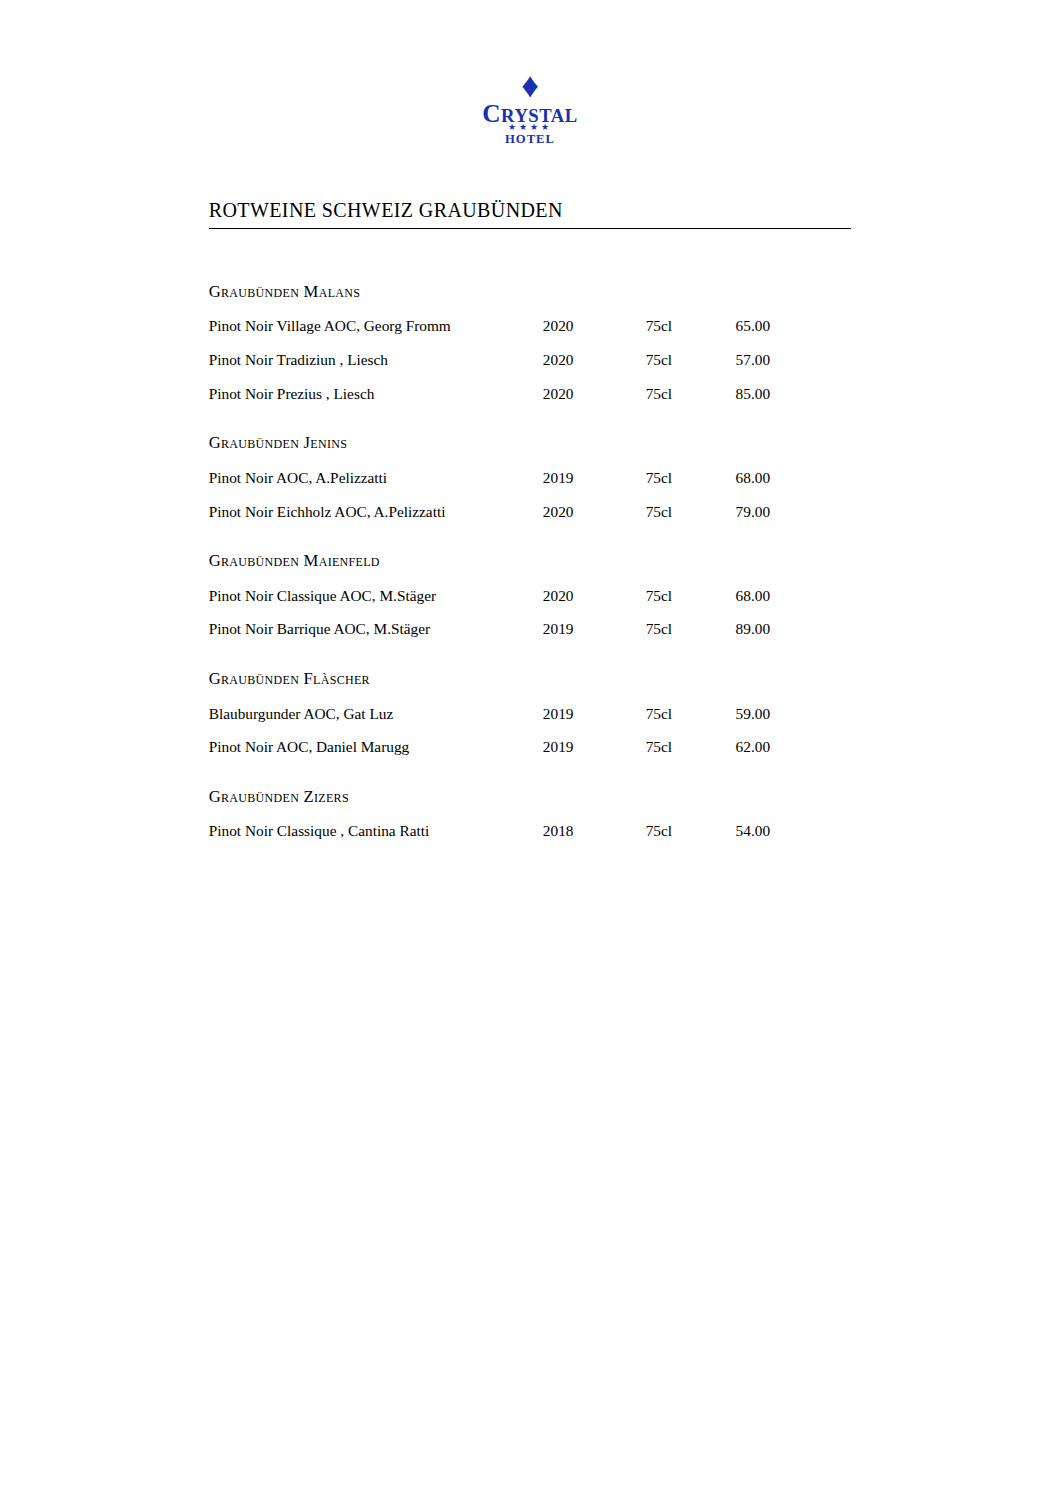♦ CRYSTAL ★★★★ HOTEL
Rotweine Schweiz Graubünden
Graubünden Malans
| Pinot Noir Village AOC, Georg Fromm | 2020 | 75cl | 65.00 |
| Pinot Noir Tradiziun , Liesch | 2020 | 75cl | 57.00 |
| Pinot Noir Prezius , Liesch | 2020 | 75cl | 85.00 |
Graubünden Jenins
| Pinot Noir AOC, A.Pelizzatti | 2019 | 75cl | 68.00 |
| Pinot Noir Eichholz AOC, A.Pelizzatti | 2020 | 75cl | 79.00 |
Graubünden Maienfeld
| Pinot Noir Classique AOC, M.Stäger | 2020 | 75cl | 68.00 |
| Pinot Noir Barrique AOC, M.Stäger | 2019 | 75cl | 89.00 |
Graubünden Flàscher
| Blauburgunder AOC, Gat Luz | 2019 | 75cl | 59.00 |
| Pinot Noir AOC, Daniel Marugg | 2019 | 75cl | 62.00 |
Graubünden Zizers
| Pinot Noir Classique , Cantina Ratti | 2018 | 75cl | 54.00 |